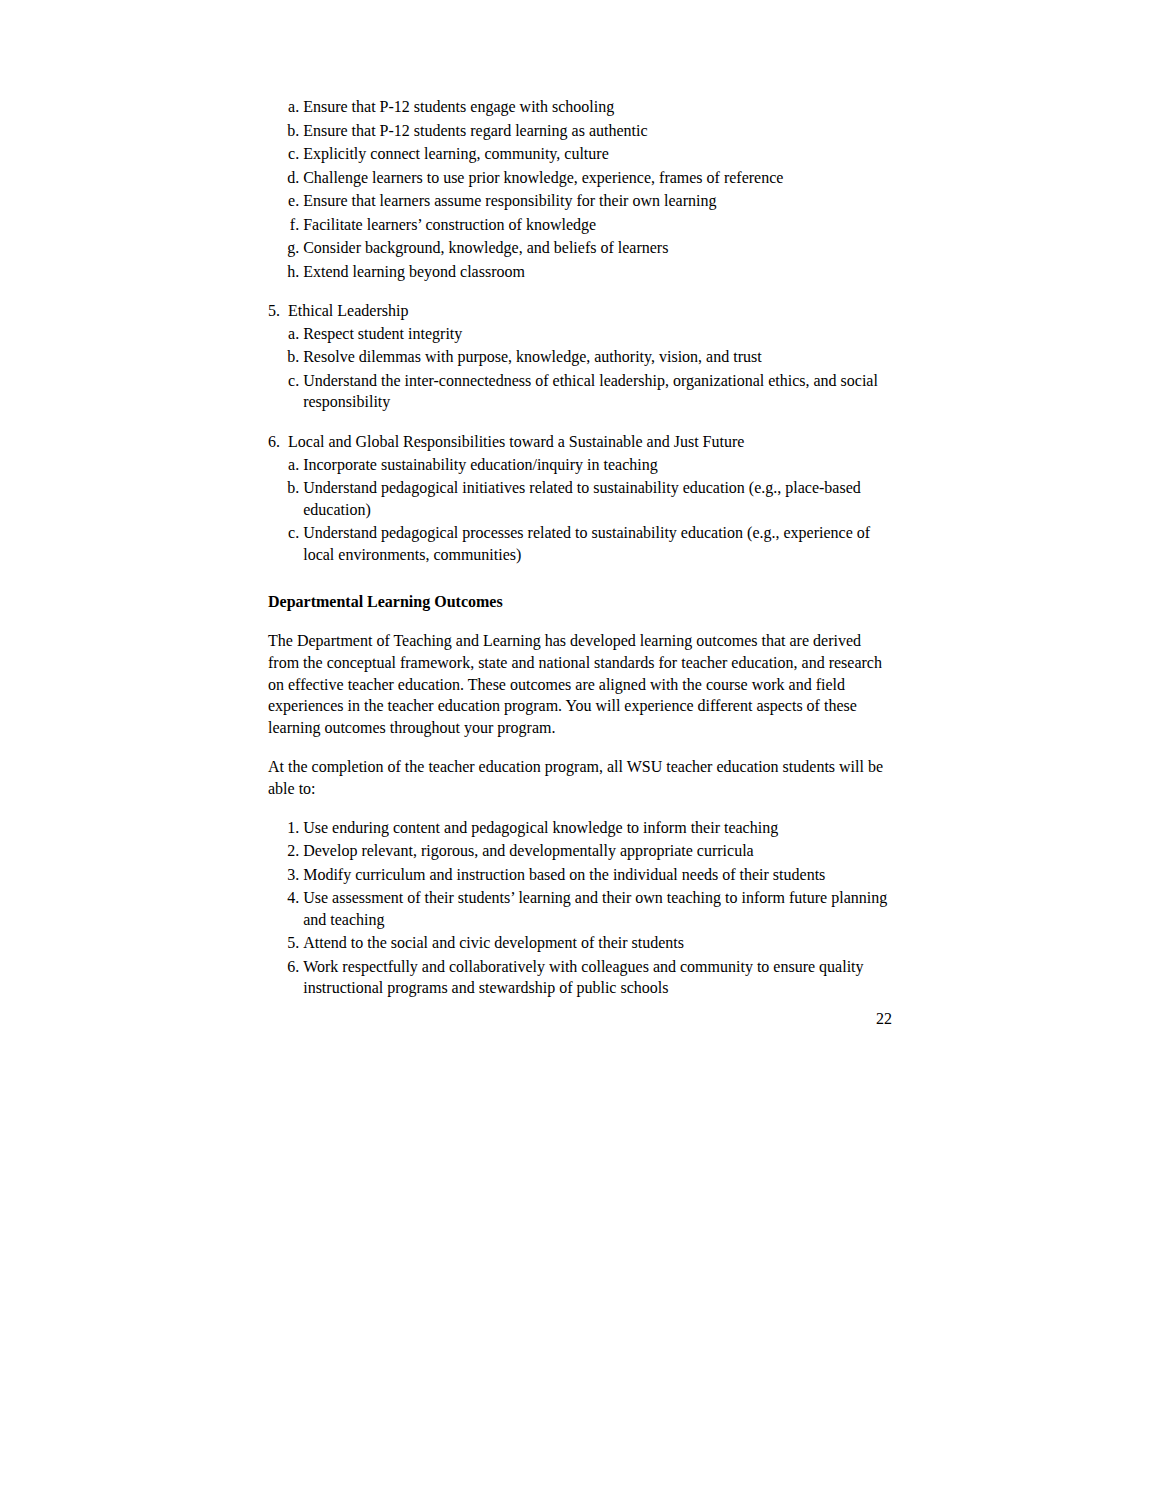Ensure that P-12 students engage with schooling
Ensure that P-12 students regard learning as authentic
Explicitly connect learning, community, culture
Challenge learners to use prior knowledge, experience, frames of reference
Ensure that learners assume responsibility for their own learning
Facilitate learners’ construction of knowledge
Consider background, knowledge, and beliefs of learners
Extend learning beyond classroom
5. Ethical Leadership
Respect student integrity
Resolve dilemmas with purpose, knowledge, authority, vision, and trust
Understand the inter-connectedness of ethical leadership, organizational ethics, and social responsibility
6. Local and Global Responsibilities toward a Sustainable and Just Future
Incorporate sustainability education/inquiry in teaching
Understand pedagogical initiatives related to sustainability education (e.g., place-based education)
Understand pedagogical processes related to sustainability education (e.g., experience of local environments, communities)
Departmental Learning Outcomes
The Department of Teaching and Learning has developed learning outcomes that are derived from the conceptual framework, state and national standards for teacher education, and research on effective teacher education. These outcomes are aligned with the course work and field experiences in the teacher education program. You will experience different aspects of these learning outcomes throughout your program.
At the completion of the teacher education program, all WSU teacher education students will be able to:
Use enduring content and pedagogical knowledge to inform their teaching
Develop relevant, rigorous, and developmentally appropriate curricula
Modify curriculum and instruction based on the individual needs of their students
Use assessment of their students’ learning and their own teaching to inform future planning and teaching
Attend to the social and civic development of their students
Work respectfully and collaboratively with colleagues and community to ensure quality instructional programs and stewardship of public schools
22